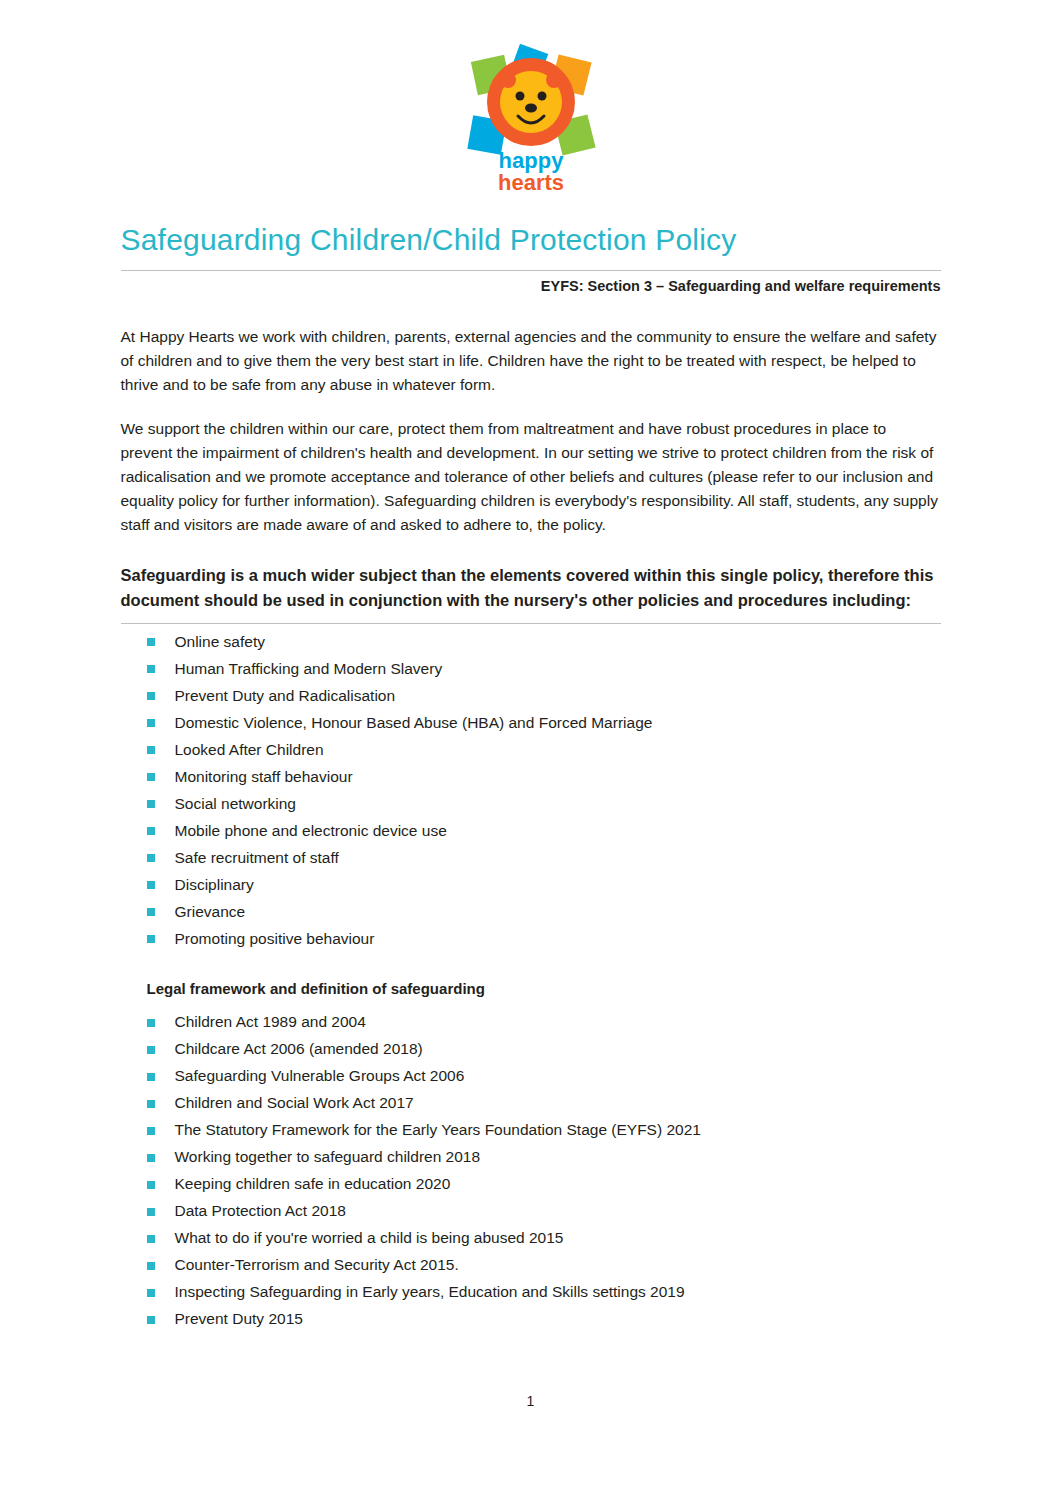happy hearts
Safeguarding Children/Child Protection Policy
EYFS: Section 3 – Safeguarding and welfare requirements
At Happy Hearts we work with children, parents, external agencies and the community to ensure the welfare and safety of children and to give them the very best start in life. Children have the right to be treated with respect, be helped to thrive and to be safe from any abuse in whatever form.
We support the children within our care, protect them from maltreatment and have robust procedures in place to prevent the impairment of children's health and development. In our setting we strive to protect children from the risk of radicalisation and we promote acceptance and tolerance of other beliefs and cultures (please refer to our inclusion and equality policy for further information). Safeguarding children is everybody's responsibility. All staff, students, any supply staff and visitors are made aware of and asked to adhere to, the policy.
Safeguarding is a much wider subject than the elements covered within this single policy, therefore this document should be used in conjunction with the nursery's other policies and procedures including:
Online safety
Human Trafficking and Modern Slavery
Prevent Duty and Radicalisation
Domestic Violence, Honour Based Abuse (HBA) and Forced Marriage
Looked After Children
Monitoring staff behaviour
Social networking
Mobile phone and electronic device use
Safe recruitment of staff
Disciplinary
Grievance
Promoting positive behaviour
Legal framework and definition of safeguarding
Children Act 1989 and 2004
Childcare Act 2006 (amended 2018)
Safeguarding Vulnerable Groups Act 2006
Children and Social Work Act 2017
The Statutory Framework for the Early Years Foundation Stage (EYFS) 2021
Working together to safeguard children 2018
Keeping children safe in education 2020
Data Protection Act 2018
What to do if you're worried a child is being abused 2015
Counter-Terrorism and Security Act 2015.
Inspecting Safeguarding in Early years, Education and Skills settings 2019
Prevent Duty 2015
1